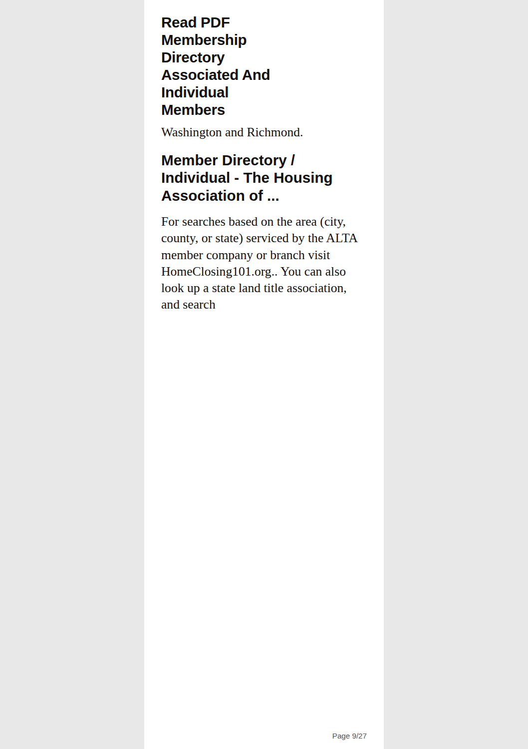Read PDF Membership Directory Associated And Individual Members
Washington and Richmond.
Member Directory / Individual - The Housing Association of ...
For searches based on the area (city, county, or state) serviced by the ALTA member company or branch visit HomeClosing101.org.. You can also look up a state land title association, and search
Page 9/27